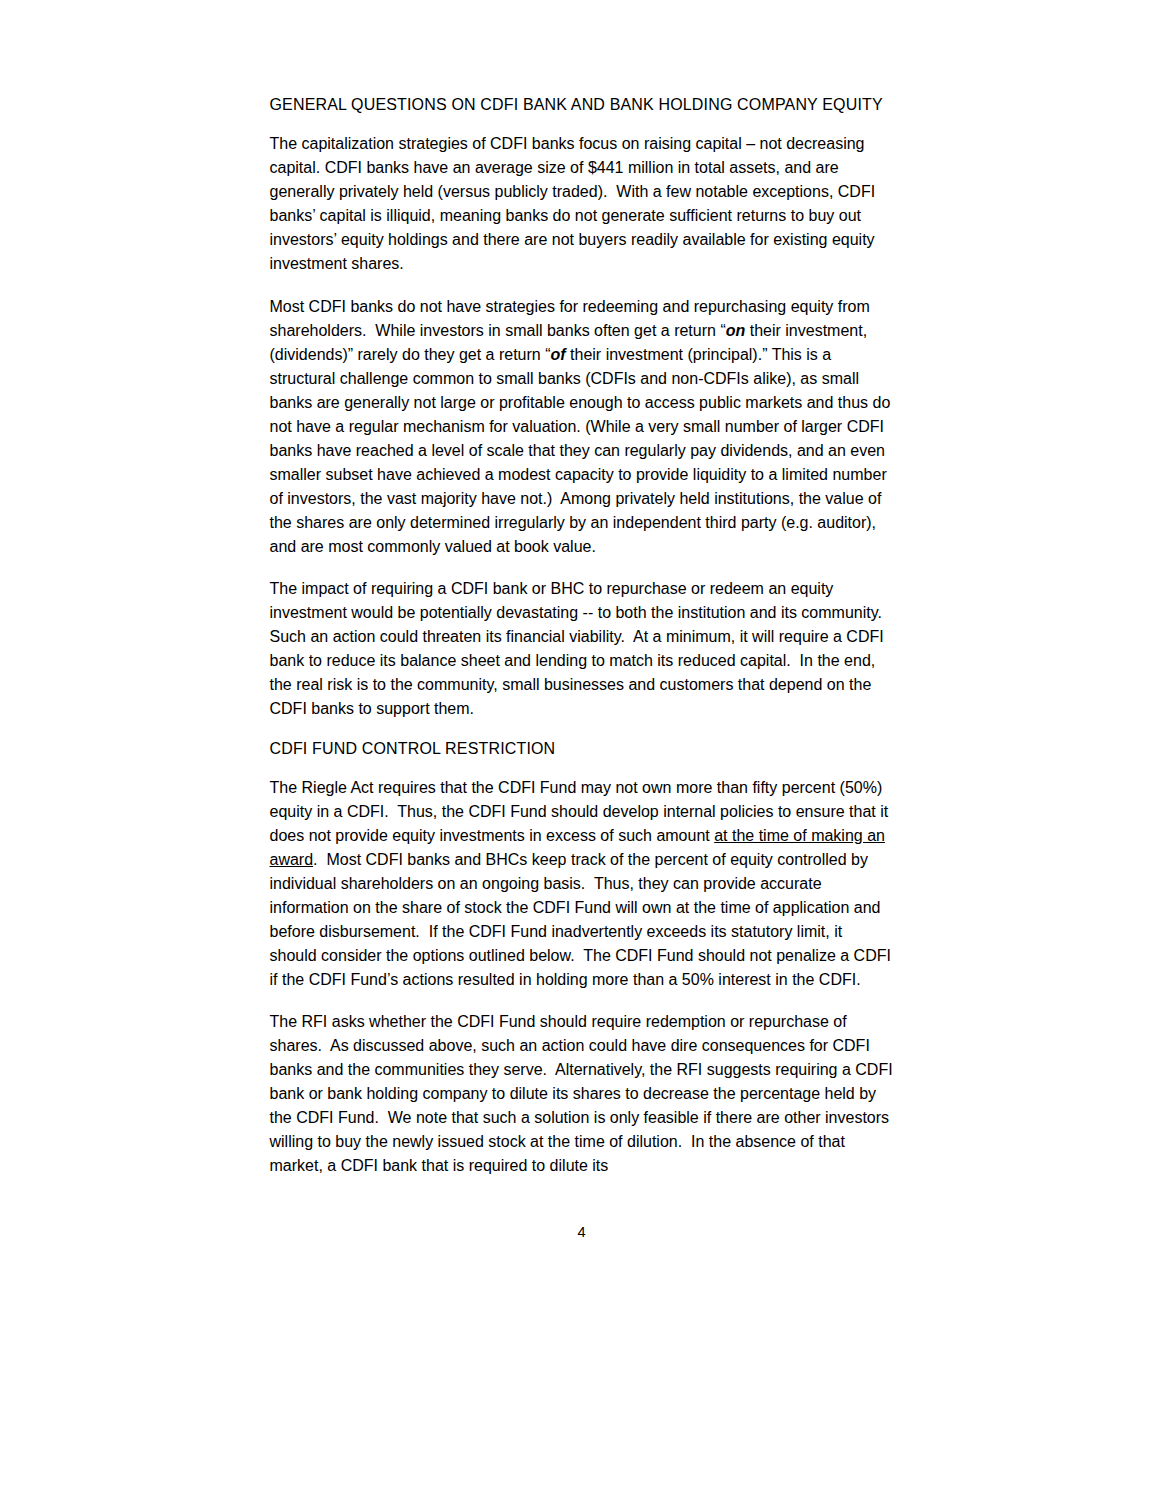GENERAL QUESTIONS ON CDFI BANK AND BANK HOLDING COMPANY EQUITY
The capitalization strategies of CDFI banks focus on raising capital – not decreasing capital. CDFI banks have an average size of $441 million in total assets, and are generally privately held (versus publicly traded). With a few notable exceptions, CDFI banks’ capital is illiquid, meaning banks do not generate sufficient returns to buy out investors’ equity holdings and there are not buyers readily available for existing equity investment shares.
Most CDFI banks do not have strategies for redeeming and repurchasing equity from shareholders. While investors in small banks often get a return “on their investment, (dividends)” rarely do they get a return “of their investment (principal).” This is a structural challenge common to small banks (CDFIs and non-CDFIs alike), as small banks are generally not large or profitable enough to access public markets and thus do not have a regular mechanism for valuation. (While a very small number of larger CDFI banks have reached a level of scale that they can regularly pay dividends, and an even smaller subset have achieved a modest capacity to provide liquidity to a limited number of investors, the vast majority have not.) Among privately held institutions, the value of the shares are only determined irregularly by an independent third party (e.g. auditor), and are most commonly valued at book value.
The impact of requiring a CDFI bank or BHC to repurchase or redeem an equity investment would be potentially devastating -- to both the institution and its community. Such an action could threaten its financial viability. At a minimum, it will require a CDFI bank to reduce its balance sheet and lending to match its reduced capital. In the end, the real risk is to the community, small businesses and customers that depend on the CDFI banks to support them.
CDFI FUND CONTROL RESTRICTION
The Riegle Act requires that the CDFI Fund may not own more than fifty percent (50%) equity in a CDFI. Thus, the CDFI Fund should develop internal policies to ensure that it does not provide equity investments in excess of such amount at the time of making an award. Most CDFI banks and BHCs keep track of the percent of equity controlled by individual shareholders on an ongoing basis. Thus, they can provide accurate information on the share of stock the CDFI Fund will own at the time of application and before disbursement. If the CDFI Fund inadvertently exceeds its statutory limit, it should consider the options outlined below. The CDFI Fund should not penalize a CDFI if the CDFI Fund’s actions resulted in holding more than a 50% interest in the CDFI.
The RFI asks whether the CDFI Fund should require redemption or repurchase of shares. As discussed above, such an action could have dire consequences for CDFI banks and the communities they serve. Alternatively, the RFI suggests requiring a CDFI bank or bank holding company to dilute its shares to decrease the percentage held by the CDFI Fund. We note that such a solution is only feasible if there are other investors willing to buy the newly issued stock at the time of dilution. In the absence of that market, a CDFI bank that is required to dilute its
4